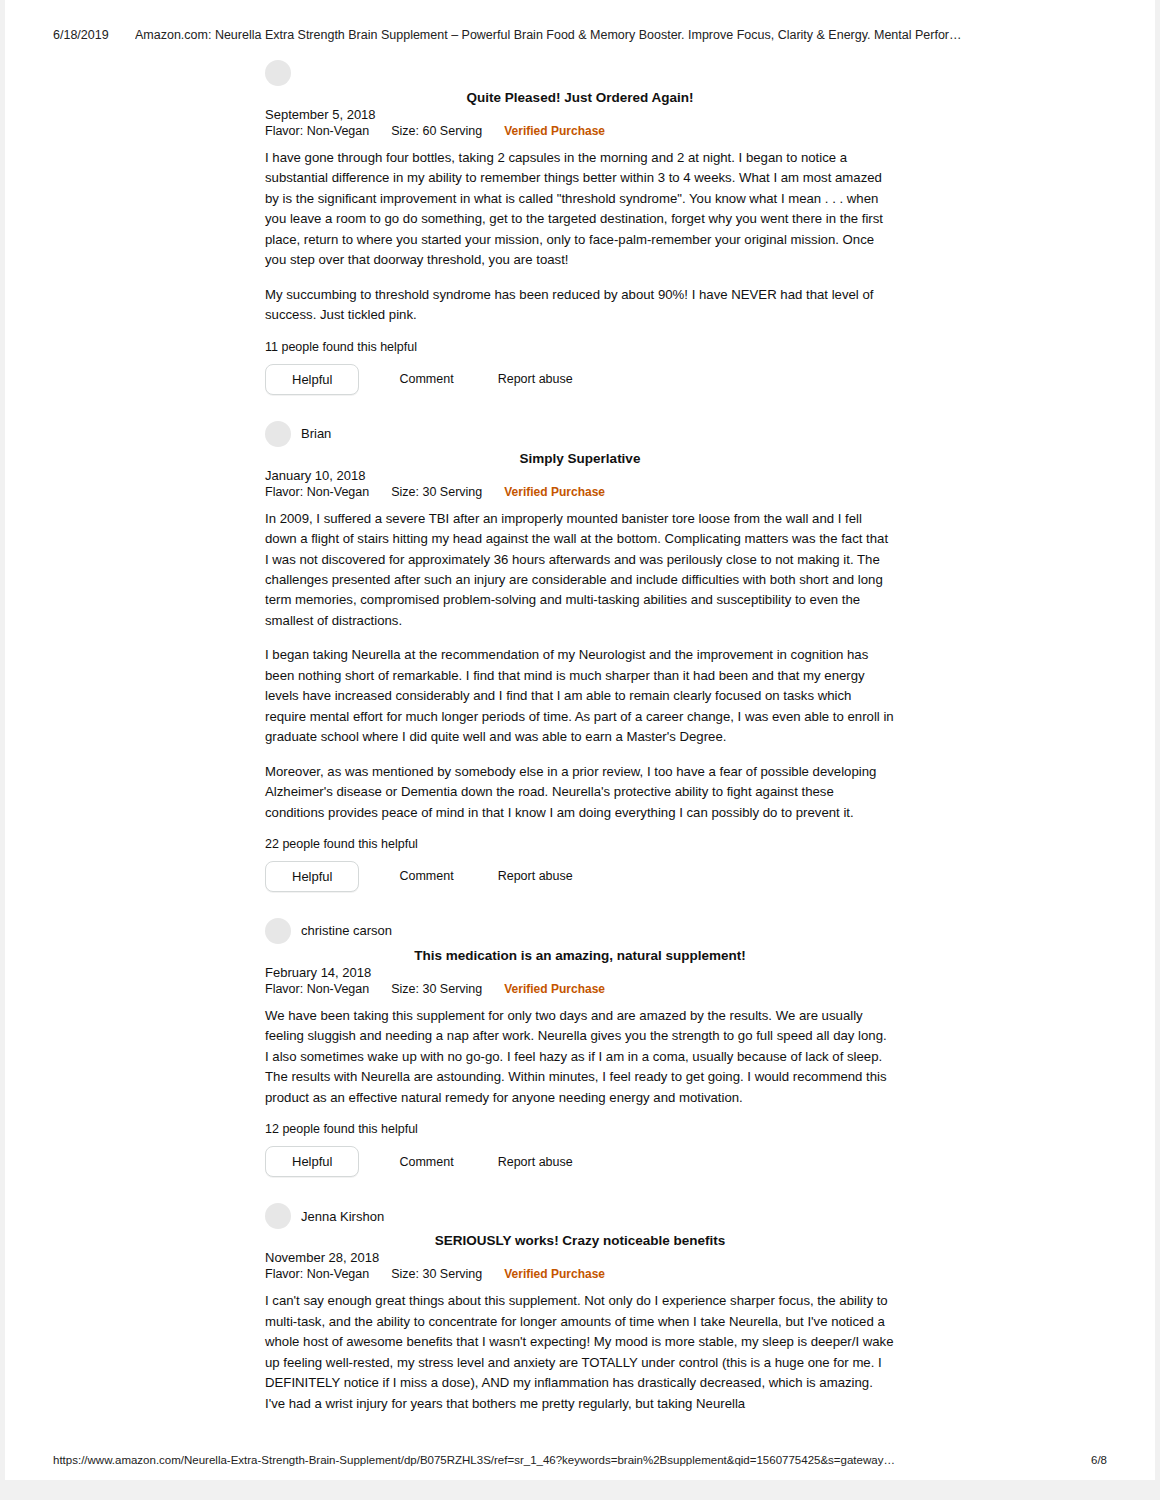6/18/2019
Amazon.com: Neurella Extra Strength Brain Supplement – Powerful Brain Food & Memory Booster. Improve Focus, Clarity & Energy. Mental Perfor…
Quite Pleased! Just Ordered Again!
September 5, 2018
Flavor: Non-Vegan Size: 60 Serving Verified Purchase
I have gone through four bottles, taking 2 capsules in the morning and 2 at night. I began to notice a substantial difference in my ability to remember things better within 3 to 4 weeks. What I am most amazed by is the significant improvement in what is called "threshold syndrome". You know what I mean . . . when you leave a room to go do something, get to the targeted destination, forget why you went there in the first place, return to where you started your mission, only to face-palm-remember your original mission. Once you step over that doorway threshold, you are toast!
My succumbing to threshold syndrome has been reduced by about 90%! I have NEVER had that level of success. Just tickled pink.
11 people found this helpful
Helpful Comment Report abuse
Brian
Simply Superlative
January 10, 2018
Flavor: Non-Vegan Size: 30 Serving Verified Purchase
In 2009, I suffered a severe TBI after an improperly mounted banister tore loose from the wall and I fell down a flight of stairs hitting my head against the wall at the bottom. Complicating matters was the fact that I was not discovered for approximately 36 hours afterwards and was perilously close to not making it. The challenges presented after such an injury are considerable and include difficulties with both short and long term memories, compromised problem-solving and multi-tasking abilities and susceptibility to even the smallest of distractions.
I began taking Neurella at the recommendation of my Neurologist and the improvement in cognition has been nothing short of remarkable. I find that mind is much sharper than it had been and that my energy levels have increased considerably and I find that I am able to remain clearly focused on tasks which require mental effort for much longer periods of time. As part of a career change, I was even able to enroll in graduate school where I did quite well and was able to earn a Master's Degree.
Moreover, as was mentioned by somebody else in a prior review, I too have a fear of possible developing Alzheimer's disease or Dementia down the road. Neurella's protective ability to fight against these conditions provides peace of mind in that I know I am doing everything I can possibly do to prevent it.
22 people found this helpful
Helpful Comment Report abuse
christine carson
This medication is an amazing, natural supplement!
February 14, 2018
Flavor: Non-Vegan Size: 30 Serving Verified Purchase
We have been taking this supplement for only two days and are amazed by the results. We are usually feeling sluggish and needing a nap after work. Neurella gives you the strength to go full speed all day long.
I also sometimes wake up with no go-go. I feel hazy as if I am in a coma, usually because of lack of sleep. The results with Neurella are astounding. Within minutes, I feel ready to get going. I would recommend this product as an effective natural remedy for anyone needing energy and motivation.
12 people found this helpful
Helpful Comment Report abuse
Jenna Kirshon
SERIOUSLY works! Crazy noticeable benefits
November 28, 2018
Flavor: Non-Vegan Size: 30 Serving Verified Purchase
I can't say enough great things about this supplement. Not only do I experience sharper focus, the ability to multi-task, and the ability to concentrate for longer amounts of time when I take Neurella, but I've noticed a whole host of awesome benefits that I wasn't expecting! My mood is more stable, my sleep is deeper/I wake up feeling well-rested, my stress level and anxiety are TOTALLY under control (this is a huge one for me. I DEFINITELY notice if I miss a dose), AND my inflammation has drastically decreased, which is amazing. I've had a wrist injury for years that bothers me pretty regularly, but taking Neurella
https://www.amazon.com/Neurella-Extra-Strength-Brain-Supplement/dp/B075RZHL3S/ref=sr_1_46?keywords=brain%2Bsupplement&qid=1560775425&s=gateway…
6/8